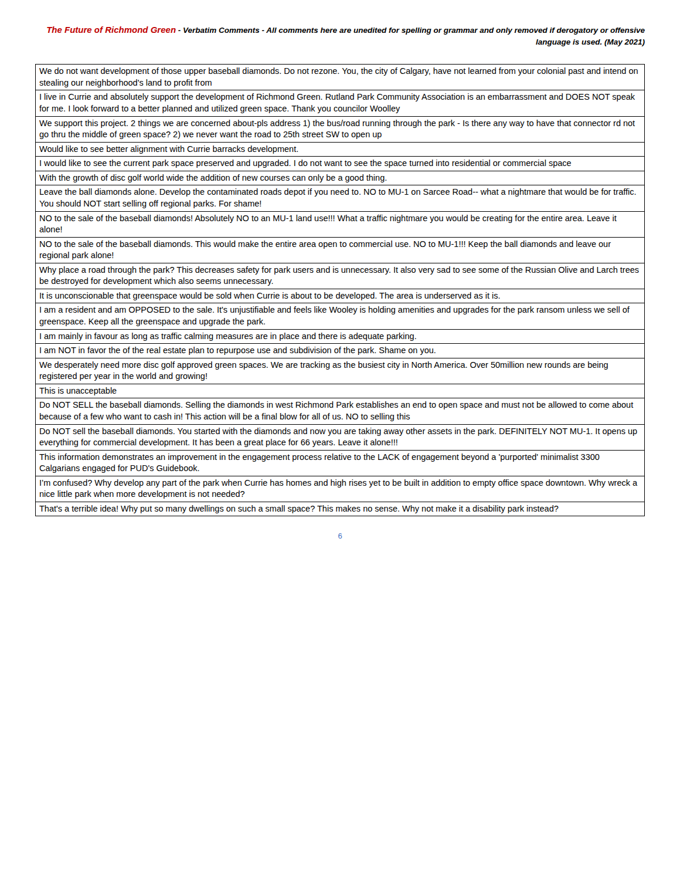The Future of Richmond Green - Verbatim Comments - All comments here are unedited for spelling or grammar and only removed if derogatory or offensive language is used. (May 2021)
| We do not want development of those upper baseball diamonds. Do not rezone. You, the city of Calgary, have not learned from your colonial past and intend on stealing our neighborhood's land to profit from |
| I live in Currie and absolutely support the development of Richmond Green. Rutland Park Community Association is an embarrassment and DOES NOT speak for me. I look forward to a better planned and utilized green space. Thank you councilor Woolley |
| We support this project. 2 things we are concerned about-pls address 1) the bus/road running through the park - Is there any way to have that connector rd not go thru the middle of green space? 2) we never want the road to 25th street SW to open up |
| Would like to see better alignment with Currie barracks development. |
| I would like to see the current park space preserved and upgraded. I do not want to see the space turned into residential or commercial space |
| With the growth of disc golf world wide the addition of new courses can only be a good thing. |
| Leave the ball diamonds alone. Develop the contaminated roads depot if you need to. NO to MU-1 on Sarcee Road-- what a nightmare that would be for traffic. You should NOT start selling off regional parks. For shame! |
| NO to the sale of the baseball diamonds! Absolutely NO to an MU-1 land use!!! What a traffic nightmare you would be creating for the entire area. Leave it alone! |
| NO to the sale of the baseball diamonds. This would make the entire area open to commercial use. NO to MU-1!!! Keep the ball diamonds and leave our regional park alone! |
| Why place a road through the park? This decreases safety for park users and is unnecessary. It also very sad to see some of the Russian Olive and Larch trees be destroyed for development which also seems unnecessary. |
| It is unconscionable that greenspace would be sold when Currie is about to be developed. The area is underserved as it is. |
| I am a resident and am OPPOSED to the sale. It's unjustifiable and feels like Wooley is holding amenities and upgrades for the park ransom unless we sell of greenspace. Keep all the greenspace and upgrade the park. |
| I am mainly in favour as long as traffic calming measures are in place and there is adequate parking. |
| I am NOT in favor the of the real estate plan to repurpose use and subdivision of the park. Shame on you. |
| We desperately need more disc golf approved green spaces. We are tracking as the busiest city in North America. Over 50million new rounds are being registered per year in the world and growing! |
| This is unacceptable |
| Do NOT SELL the baseball diamonds. Selling the diamonds in west Richmond Park establishes an end to open space and must not be allowed to come about because of a few who want to cash in! This action will be a final blow for all of us. NO to selling this |
| Do NOT sell the baseball diamonds. You started with the diamonds and now you are taking away other assets in the park. DEFINITELY NOT MU-1. It opens up everything for commercial development. It has been a great place for 66 years. Leave it alone!!! |
| This information demonstrates an improvement in the engagement process relative to the LACK of engagement beyond a 'purported' minimalist 3300 Calgarians engaged for PUD's Guidebook. |
| I’m confused? Why develop any part of the park when Currie has homes and high rises yet to be built in addition to empty office space downtown. Why wreck a nice little park when more development is not needed? |
| That's a terrible idea! Why put so many dwellings on such a small space? This makes no sense. Why not make it a disability park instead? |
6